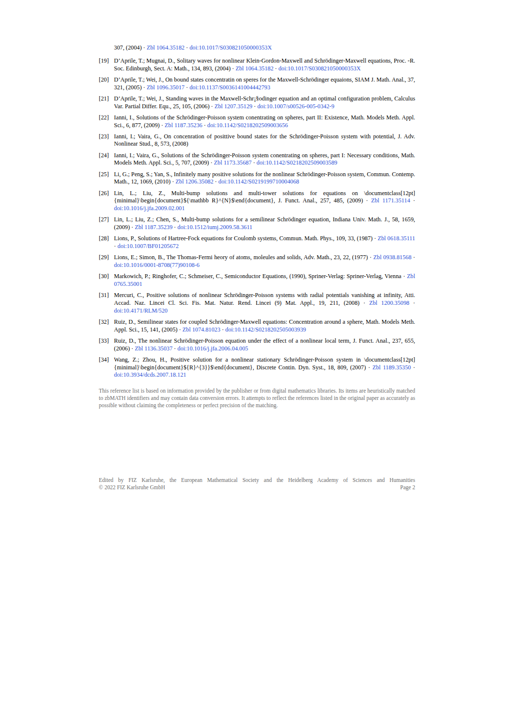307, (2004) · Zbl 1064.35182 · doi:10.1017/S030821050000353X
[19] D’Aprile, T.; Mugnai, D., Solitary waves for nonlinear Klein-Gordon-Maxwell and Schrödinger-Maxwell equations, Proc. -R. Soc. Edinburgh, Sect. A: Math., 134, 893, (2004) · Zbl 1064.35182 · doi:10.1017/S030821050000353X
[20] D’Aprile, T.; Wei, J., On bound states concentratin on speres for the Maxwell-Schrödinger equaions, SIAM J. Math. Anal., 37, 321, (2005) · Zbl 1096.35017 · doi:10.1137/S0036141004442793
[21] D’Aprile, T.; Wei, J., Standing waves in the Maxwell-Schr¡§odinger equation and an optimal configuration problem, Calculus Var. Partial Differ. Equ., 25, 105, (2006) · Zbl 1207.35129 · doi:10.1007/s00526-005-0342-9
[22] Ianni, I., Solutions of the Schrödinger-Poisson system conentrating on spheres, part II: Existence, Math. Models Meth. Appl. Sci., 6, 877, (2009) · Zbl 1187.35236 · doi:10.1142/S0218202509003656
[23] Ianni, I.; Vaira, G., On concenration of posittive bound states for the Schrödinger-Poisson system with potential, J. Adv. Nonlinear Stud., 8, 573, (2008)
[24] Ianni, I.; Vaira, G., Solutions of the Schrödinger-Poisson system conentrating on spheres, part I: Necessary conditions, Math. Models Meth. Appl. Sci., 5, 707, (2009) · Zbl 1173.35687 · doi:10.1142/S0218202509003589
[25] Li, G.; Peng, S.; Yan, S., Infinitely many positive solutions for the nonlinear Schrödinger-Poisson system, Commun. Contemp. Math., 12, 1069, (2010) · Zbl 1206.35082 · doi:10.1142/S0219199710004068
[26] Lin, L.; Liu, Z., Multi-bump solutions and multi-tower solutions for equations on \documentclass[12pt]{minimal}\begin{document}${\mathbb R}^{N}$\end{document}, J. Funct. Anal., 257, 485, (2009) · Zbl 1171.35114 · doi:10.1016/j.jfa.2009.02.001
[27] Lin, L.; Liu, Z.; Chen, S., Multi-bump solutions for a semilinear Schrödinger equation, Indiana Univ. Math. J., 58, 1659, (2009) · Zbl 1187.35239 · doi:10.1512/iumj.2009.58.3611
[28] Lions, P., Solutions of Hartree-Fock equations for Coulomb systems, Commun. Math. Phys., 109, 33, (1987) · Zbl 0618.35111 · doi:10.1007/BF01205672
[29] Lions, E.; Simon, B., The Thomas-Fermi heory of atoms, moleules and solids, Adv. Math., 23, 22, (1977) · Zbl 0938.81568 · doi:10.1016/0001-8708(77)90108-6
[30] Markowich, P.; Ringhofer, C.; Schmeiser, C., Semiconductor Equations, (1990), Spriner-Verlag: Spriner-Verlag, Vienna · Zbl 0765.35001
[31] Mercuri, C., Positive solutions of nonlinear Schrödinger-Poisson systems with radial potentials vanishing at infinity, Atti. Accad. Naz. Lincei Cl. Sci. Fis. Mat. Natur. Rend. Lincei (9) Mat. Appl., 19, 211, (2008) · Zbl 1200.35098 · doi:10.4171/RLM/520
[32] Ruiz, D., Semilinear states for coupled Schrödinger-Maxwell equations: Concentration around a sphere, Math. Models Meth. Appl. Sci., 15, 141, (2005) · Zbl 1074.81023 · doi:10.1142/S0218202505003939
[33] Ruiz, D., The nonlinear Schrödinger-Poisson equation under the effect of a nonlinear local term, J. Funct. Anal., 237, 655, (2006) · Zbl 1136.35037 · doi:10.1016/j.jfa.2006.04.005
[34] Wang, Z.; Zhou, H., Positive solution for a nonlinear stationary Schrödinger-Poisson system in \documentclass[12pt]{minimal}\begin{document}${R}^{3}}$\end{document}, Discrete Contin. Dyn. Syst., 18, 809, (2007) · Zbl 1189.35350 · doi:10.3934/dcds.2007.18.121
This reference list is based on information provided by the publisher or from digital mathematics libraries. Its items are heuristically matched to zbMATH identifiers and may contain data conversion errors. It attempts to reflect the references listed in the original paper as accurately as possible without claiming the completeness or perfect precision of the matching.
Edited by FIZ Karlsruhe, the European Mathematical Society and the Heidelberg Academy of Sciences and Humanities © 2022 FIZ Karlsruhe GmbH Page 2